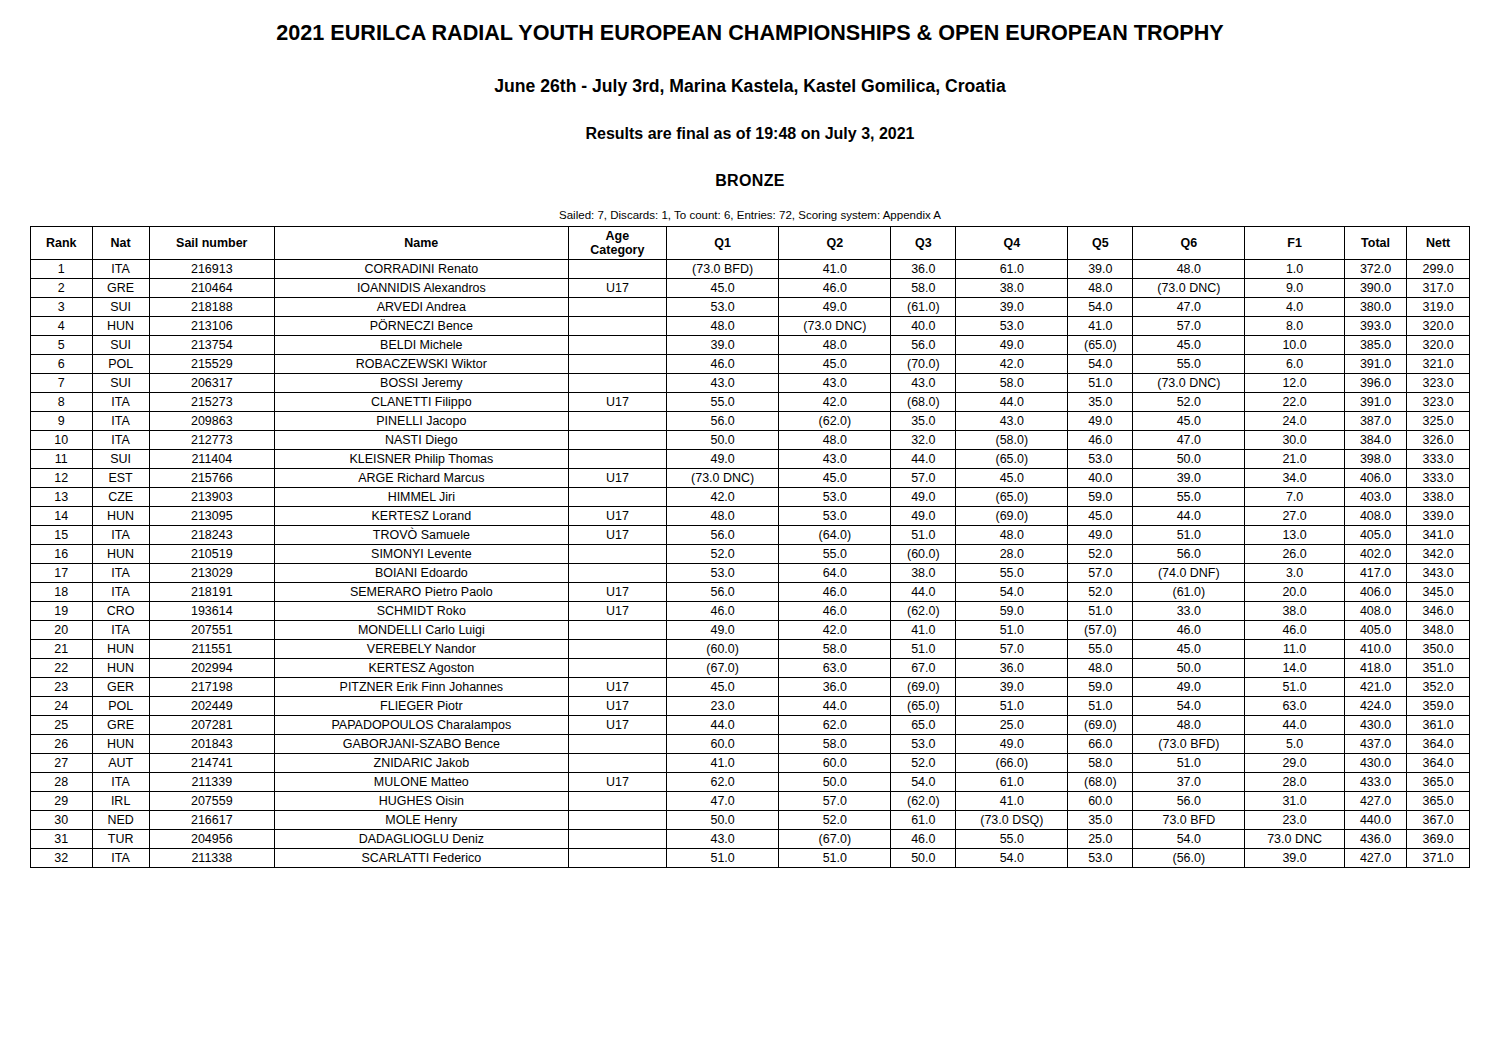2021 EURILCA RADIAL YOUTH EUROPEAN CHAMPIONSHIPS & OPEN EUROPEAN TROPHY
June 26th - July 3rd, Marina Kastela, Kastel Gomilica, Croatia
Results are final as of 19:48 on July 3, 2021
BRONZE
Sailed: 7, Discards: 1, To count: 6, Entries: 72, Scoring system: Appendix A
| Rank | Nat | Sail number | Name | Age Category | Q1 | Q2 | Q3 | Q4 | Q5 | Q6 | F1 | Total | Nett |
| --- | --- | --- | --- | --- | --- | --- | --- | --- | --- | --- | --- | --- | --- |
| 1 | ITA | 216913 | CORRADINI Renato | | (73.0 BFD) | 41.0 | 36.0 | 61.0 | 39.0 | 48.0 | 1.0 | 372.0 | 299.0 |
| 2 | GRE | 210464 | IOANNIDIS Alexandros | U17 | 45.0 | 46.0 | 58.0 | 38.0 | 48.0 | (73.0 DNC) | 9.0 | 390.0 | 317.0 |
| 3 | SUI | 218188 | ARVEDI Andrea | | 53.0 | 49.0 | (61.0) | 39.0 | 54.0 | 47.0 | 4.0 | 380.0 | 319.0 |
| 4 | HUN | 213106 | PÖRNECZI Bence | | 48.0 | (73.0 DNC) | 40.0 | 53.0 | 41.0 | 57.0 | 8.0 | 393.0 | 320.0 |
| 5 | SUI | 213754 | BELDI Michele | | 39.0 | 48.0 | 56.0 | 49.0 | (65.0) | 45.0 | 10.0 | 385.0 | 320.0 |
| 6 | POL | 215529 | ROBACZEWSKI Wiktor | | 46.0 | 45.0 | (70.0) | 42.0 | 54.0 | 55.0 | 6.0 | 391.0 | 321.0 |
| 7 | SUI | 206317 | BOSSI Jeremy | | 43.0 | 43.0 | 43.0 | 58.0 | 51.0 | (73.0 DNC) | 12.0 | 396.0 | 323.0 |
| 8 | ITA | 215273 | CLANETTI Filippo | U17 | 55.0 | 42.0 | (68.0) | 44.0 | 35.0 | 52.0 | 22.0 | 391.0 | 323.0 |
| 9 | ITA | 209863 | PINELLI Jacopo | | 56.0 | (62.0) | 35.0 | 43.0 | 49.0 | 45.0 | 24.0 | 387.0 | 325.0 |
| 10 | ITA | 212773 | NASTI Diego | | 50.0 | 48.0 | 32.0 | (58.0) | 46.0 | 47.0 | 30.0 | 384.0 | 326.0 |
| 11 | SUI | 211404 | KLEISNER Philip Thomas | | 49.0 | 43.0 | 44.0 | (65.0) | 53.0 | 50.0 | 21.0 | 398.0 | 333.0 |
| 12 | EST | 215766 | ARGE Richard Marcus | U17 | (73.0 DNC) | 45.0 | 57.0 | 45.0 | 40.0 | 39.0 | 34.0 | 406.0 | 333.0 |
| 13 | CZE | 213903 | HIMMEL Jiri | | 42.0 | 53.0 | 49.0 | (65.0) | 59.0 | 55.0 | 7.0 | 403.0 | 338.0 |
| 14 | HUN | 213095 | KERTESZ Lorand | U17 | 48.0 | 53.0 | 49.0 | (69.0) | 45.0 | 44.0 | 27.0 | 408.0 | 339.0 |
| 15 | ITA | 218243 | TROVÒ Samuele | U17 | 56.0 | (64.0) | 51.0 | 48.0 | 49.0 | 51.0 | 13.0 | 405.0 | 341.0 |
| 16 | HUN | 210519 | SIMONYI Levente | | 52.0 | 55.0 | (60.0) | 28.0 | 52.0 | 56.0 | 26.0 | 402.0 | 342.0 |
| 17 | ITA | 213029 | BOIANI Edoardo | | 53.0 | 64.0 | 38.0 | 55.0 | 57.0 | (74.0 DNF) | 3.0 | 417.0 | 343.0 |
| 18 | ITA | 218191 | SEMERARO Pietro Paolo | U17 | 56.0 | 46.0 | 44.0 | 54.0 | 52.0 | (61.0) | 20.0 | 406.0 | 345.0 |
| 19 | CRO | 193614 | SCHMIDT Roko | U17 | 46.0 | 46.0 | (62.0) | 59.0 | 51.0 | 33.0 | 38.0 | 408.0 | 346.0 |
| 20 | ITA | 207551 | MONDELLI Carlo Luigi | | 49.0 | 42.0 | 41.0 | 51.0 | (57.0) | 46.0 | 46.0 | 405.0 | 348.0 |
| 21 | HUN | 211551 | VEREBELY Nandor | | (60.0) | 58.0 | 51.0 | 57.0 | 55.0 | 45.0 | 11.0 | 410.0 | 350.0 |
| 22 | HUN | 202994 | KERTESZ Agoston | | (67.0) | 63.0 | 67.0 | 36.0 | 48.0 | 50.0 | 14.0 | 418.0 | 351.0 |
| 23 | GER | 217198 | PITZNER Erik Finn Johannes | U17 | 45.0 | 36.0 | (69.0) | 39.0 | 59.0 | 49.0 | 51.0 | 421.0 | 352.0 |
| 24 | POL | 202449 | FLIEGER Piotr | U17 | 23.0 | 44.0 | (65.0) | 51.0 | 51.0 | 54.0 | 63.0 | 424.0 | 359.0 |
| 25 | GRE | 207281 | PAPADOPOULOS Charalampos | U17 | 44.0 | 62.0 | 65.0 | 25.0 | (69.0) | 48.0 | 44.0 | 430.0 | 361.0 |
| 26 | HUN | 201843 | GABORJANI-SZABO Bence | | 60.0 | 58.0 | 53.0 | 49.0 | 66.0 | (73.0 BFD) | 5.0 | 437.0 | 364.0 |
| 27 | AUT | 214741 | ZNIDARIC Jakob | | 41.0 | 60.0 | 52.0 | (66.0) | 58.0 | 51.0 | 29.0 | 430.0 | 364.0 |
| 28 | ITA | 211339 | MULONE Matteo | U17 | 62.0 | 50.0 | 54.0 | 61.0 | (68.0) | 37.0 | 28.0 | 433.0 | 365.0 |
| 29 | IRL | 207559 | HUGHES Oisin | | 47.0 | 57.0 | (62.0) | 41.0 | 60.0 | 56.0 | 31.0 | 427.0 | 365.0 |
| 30 | NED | 216617 | MOLE Henry | | 50.0 | 52.0 | 61.0 | (73.0 DSQ) | 35.0 | 73.0 BFD | 23.0 | 440.0 | 367.0 |
| 31 | TUR | 204956 | DADAGLIOGLU Deniz | | 43.0 | (67.0) | 46.0 | 55.0 | 25.0 | 54.0 | 73.0 DNC | 436.0 | 369.0 |
| 32 | ITA | 211338 | SCARLATTI Federico | | 51.0 | 51.0 | 50.0 | 54.0 | 53.0 | (56.0) | 39.0 | 427.0 | 371.0 |